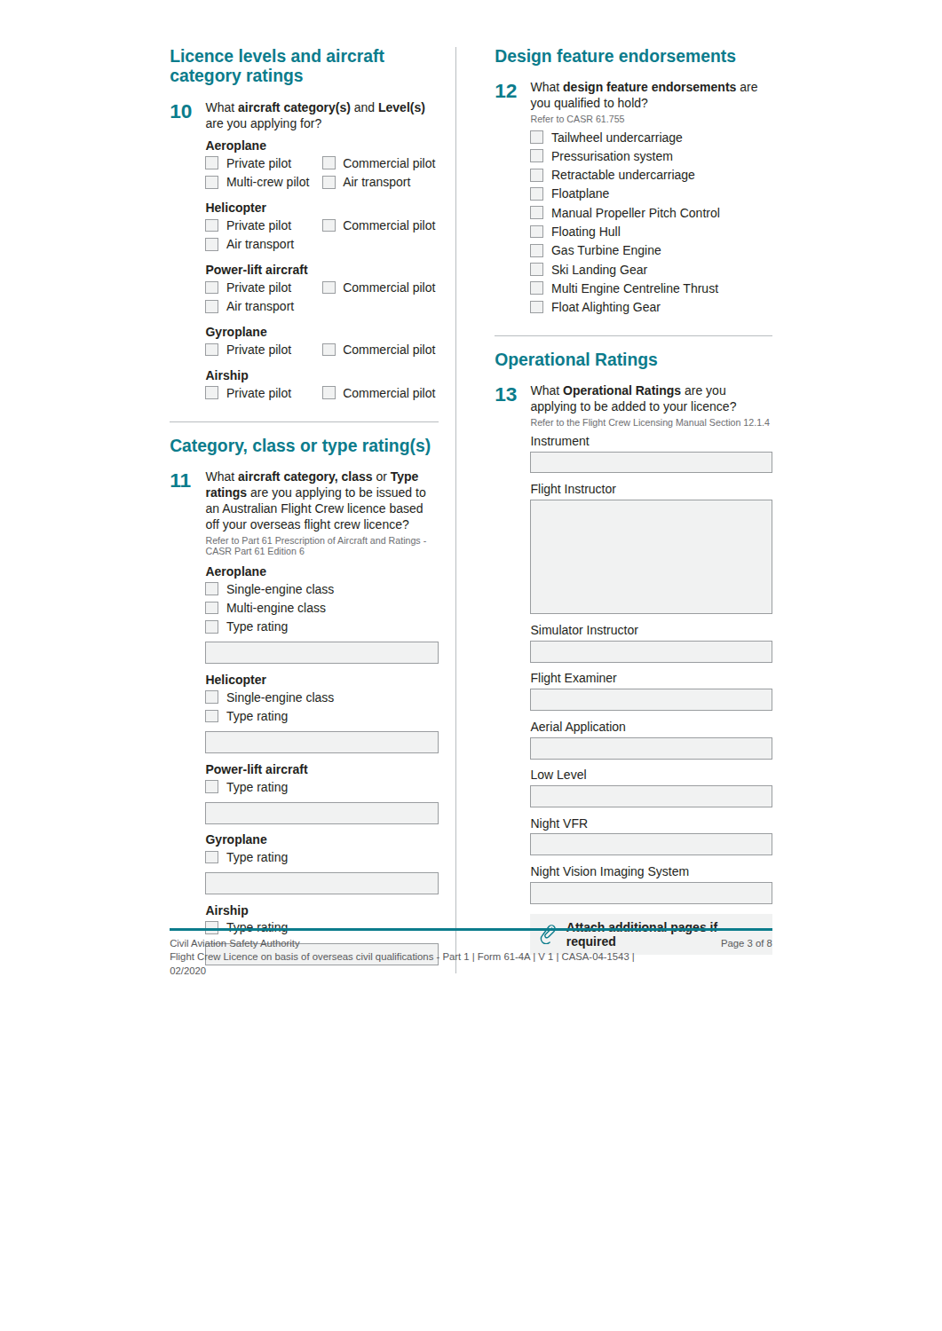Licence levels and aircraft category ratings
10
What aircraft category(s) and Level(s) are you applying for?
Aeroplane
Private pilot
Commercial pilot
Multi-crew pilot
Air transport
Helicopter
Private pilot
Commercial pilot
Air transport
Power-lift aircraft
Private pilot
Commercial pilot
Air transport
Gyroplane
Private pilot
Commercial pilot
Airship
Private pilot
Commercial pilot
Category, class or type rating(s)
11
What aircraft category, class or Type ratings are you applying to be issued to an Australian Flight Crew licence based off your overseas flight crew licence?
Refer to Part 61 Prescription of Aircraft and Ratings - CASR Part 61 Edition 6
Aeroplane
Single-engine class
Multi-engine class
Type rating
Helicopter
Single-engine class
Type rating
Power-lift aircraft
Type rating
Gyroplane
Type rating
Airship
Type rating
Design feature endorsements
12
What design feature endorsements are you qualified to hold?
Refer to CASR 61.755
Tailwheel undercarriage
Pressurisation system
Retractable undercarriage
Floatplane
Manual Propeller Pitch Control
Floating Hull
Gas Turbine Engine
Ski Landing Gear
Multi Engine Centreline Thrust
Float Alighting Gear
Operational Ratings
13
What Operational Ratings are you applying to be added to your licence?
Refer to the Flight Crew Licensing Manual Section 12.1.4
Instrument
Flight Instructor
Simulator Instructor
Flight Examiner
Aerial Application
Low Level
Night VFR
Night Vision Imaging System
Attach additional pages if required
Civil Aviation Safety Authority
Flight Crew Licence on basis of overseas civil qualifications - Part 1 | Form 61-4A | V 1 | CASA-04-1543 | 02/2020
Page 3 of 8